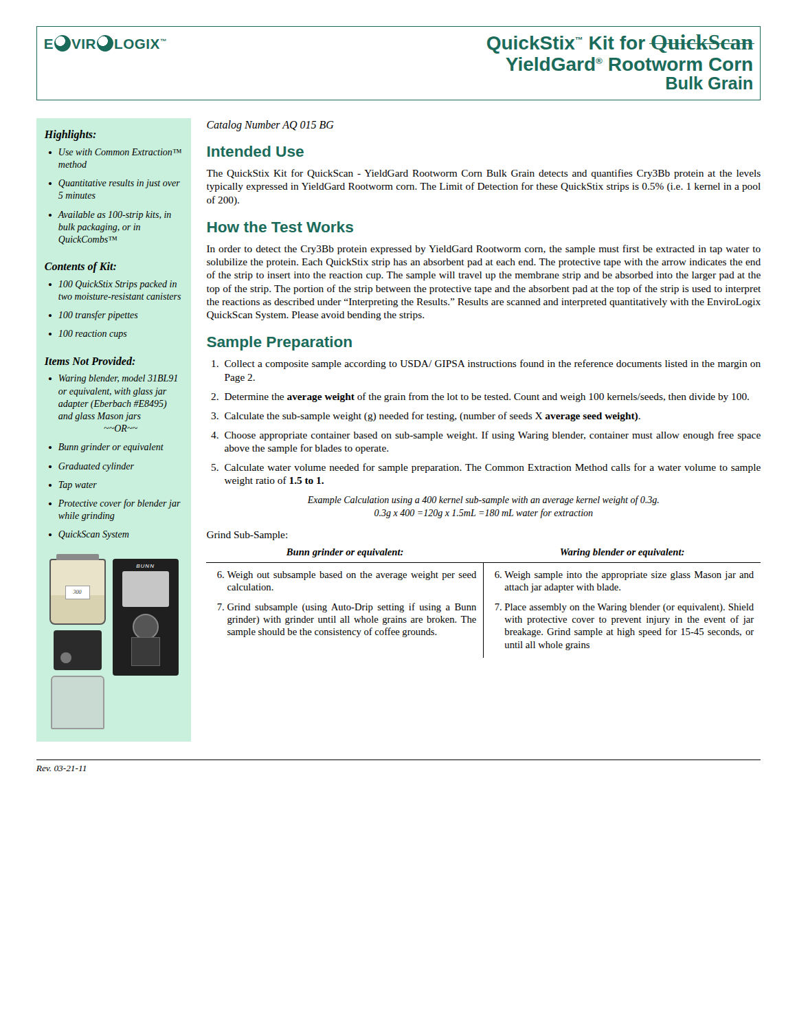E VIR LOGIX™
QuickStix™ Kit for QuickScan
YieldGard® Rootworm Corn
Bulk Grain
Highlights:
Use with Common Extraction™ method
Quantitative results in just over 5 minutes
Available as 100-strip kits, in bulk packaging, or in QuickCombs™
Contents of Kit:
100 QuickStix Strips packed in two moisture-resistant canisters
100 transfer pipettes
100 reaction cups
Items Not Provided:
Waring blender, model 31BL91 or equivalent, with glass jar adapter (Eberbach #E8495) and glass Mason jars ~~OR~~
Bunn grinder or equivalent
Graduated cylinder
Tap water
Protective cover for blender jar while grinding
QuickScan System
300
BUNN
Catalog Number AQ 015 BG
Intended Use
The QuickStix Kit for QuickScan - YieldGard Rootworm Corn Bulk Grain detects and quantifies Cry3Bb protein at the levels typically expressed in YieldGard Rootworm corn. The Limit of Detection for these QuickStix strips is 0.5% (i.e. 1 kernel in a pool of 200).
How the Test Works
In order to detect the Cry3Bb protein expressed by YieldGard Rootworm corn, the sample must first be extracted in tap water to solubilize the protein. Each QuickStix strip has an absorbent pad at each end. The protective tape with the arrow indicates the end of the strip to insert into the reaction cup. The sample will travel up the membrane strip and be absorbed into the larger pad at the top of the strip. The portion of the strip between the protective tape and the absorbent pad at the top of the strip is used to interpret the reactions as described under “Interpreting the Results.” Results are scanned and interpreted quantitatively with the EnviroLogix QuickScan System. Please avoid bending the strips.
Sample Preparation
Collect a composite sample according to USDA/ GIPSA instructions found in the reference documents listed in the margin on Page 2.
Determine the average weight of the grain from the lot to be tested. Count and weigh 100 kernels/seeds, then divide by 100.
Calculate the sub-sample weight (g) needed for testing, (number of seeds X average seed weight).
Choose appropriate container based on sub-sample weight. If using Waring blender, container must allow enough free space above the sample for blades to operate.
Calculate water volume needed for sample preparation. The Common Extraction Method calls for a water volume to sample weight ratio of 1.5 to 1.
Example Calculation using a 400 kernel sub-sample with an average kernel weight of 0.3g.
0.3g x 400 =120g x 1.5mL =180 mL water for extraction
Grind Sub-Sample:
| Bunn grinder or equivalent: | Waring blender or equivalent: |
| --- | --- |
| Weigh out subsample based on the average weight per seed calculation. Grind subsample (using Auto-Drip setting if using a Bunn grinder) with grinder until all whole grains are broken. The sample should be the consistency of coffee grounds. | Weigh sample into the appropriate size glass Mason jar and attach jar adapter with blade. Place assembly on the Waring blender (or equivalent). Shield with protective cover to prevent injury in the event of jar breakage. Grind sample at high speed for 15-45 seconds, or until all whole grains |
Rev. 03-21-11